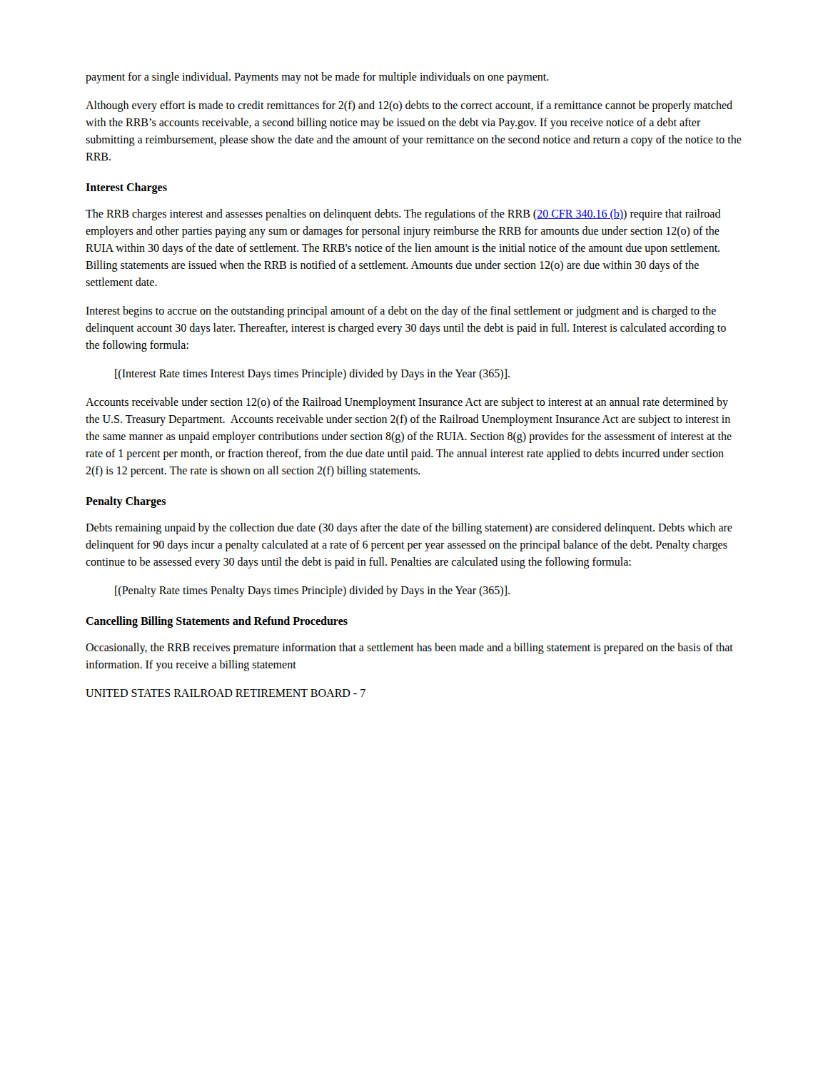payment for a single individual. Payments may not be made for multiple individuals on one payment.
Although every effort is made to credit remittances for 2(f) and 12(o) debts to the correct account, if a remittance cannot be properly matched with the RRB’s accounts receivable, a second billing notice may be issued on the debt via Pay.gov. If you receive notice of a debt after submitting a reimbursement, please show the date and the amount of your remittance on the second notice and return a copy of the notice to the RRB.
Interest Charges
The RRB charges interest and assesses penalties on delinquent debts. The regulations of the RRB (20 CFR 340.16 (b)) require that railroad employers and other parties paying any sum or damages for personal injury reimburse the RRB for amounts due under section 12(o) of the RUIA within 30 days of the date of settlement. The RRB's notice of the lien amount is the initial notice of the amount due upon settlement. Billing statements are issued when the RRB is notified of a settlement. Amounts due under section 12(o) are due within 30 days of the settlement date.
Interest begins to accrue on the outstanding principal amount of a debt on the day of the final settlement or judgment and is charged to the delinquent account 30 days later. Thereafter, interest is charged every 30 days until the debt is paid in full. Interest is calculated according to the following formula:
[(Interest Rate times Interest Days times Principle) divided by Days in the Year (365)].
Accounts receivable under section 12(o) of the Railroad Unemployment Insurance Act are subject to interest at an annual rate determined by the U.S. Treasury Department. Accounts receivable under section 2(f) of the Railroad Unemployment Insurance Act are subject to interest in the same manner as unpaid employer contributions under section 8(g) of the RUIA. Section 8(g) provides for the assessment of interest at the rate of 1 percent per month, or fraction thereof, from the due date until paid. The annual interest rate applied to debts incurred under section 2(f) is 12 percent. The rate is shown on all section 2(f) billing statements.
Penalty Charges
Debts remaining unpaid by the collection due date (30 days after the date of the billing statement) are considered delinquent. Debts which are delinquent for 90 days incur a penalty calculated at a rate of 6 percent per year assessed on the principal balance of the debt. Penalty charges continue to be assessed every 30 days until the debt is paid in full. Penalties are calculated using the following formula:
[(Penalty Rate times Penalty Days times Principle) divided by Days in the Year (365)].
Cancelling Billing Statements and Refund Procedures
Occasionally, the RRB receives premature information that a settlement has been made and a billing statement is prepared on the basis of that information. If you receive a billing statement
UNITED STATES RAILROAD RETIREMENT BOARD - 7